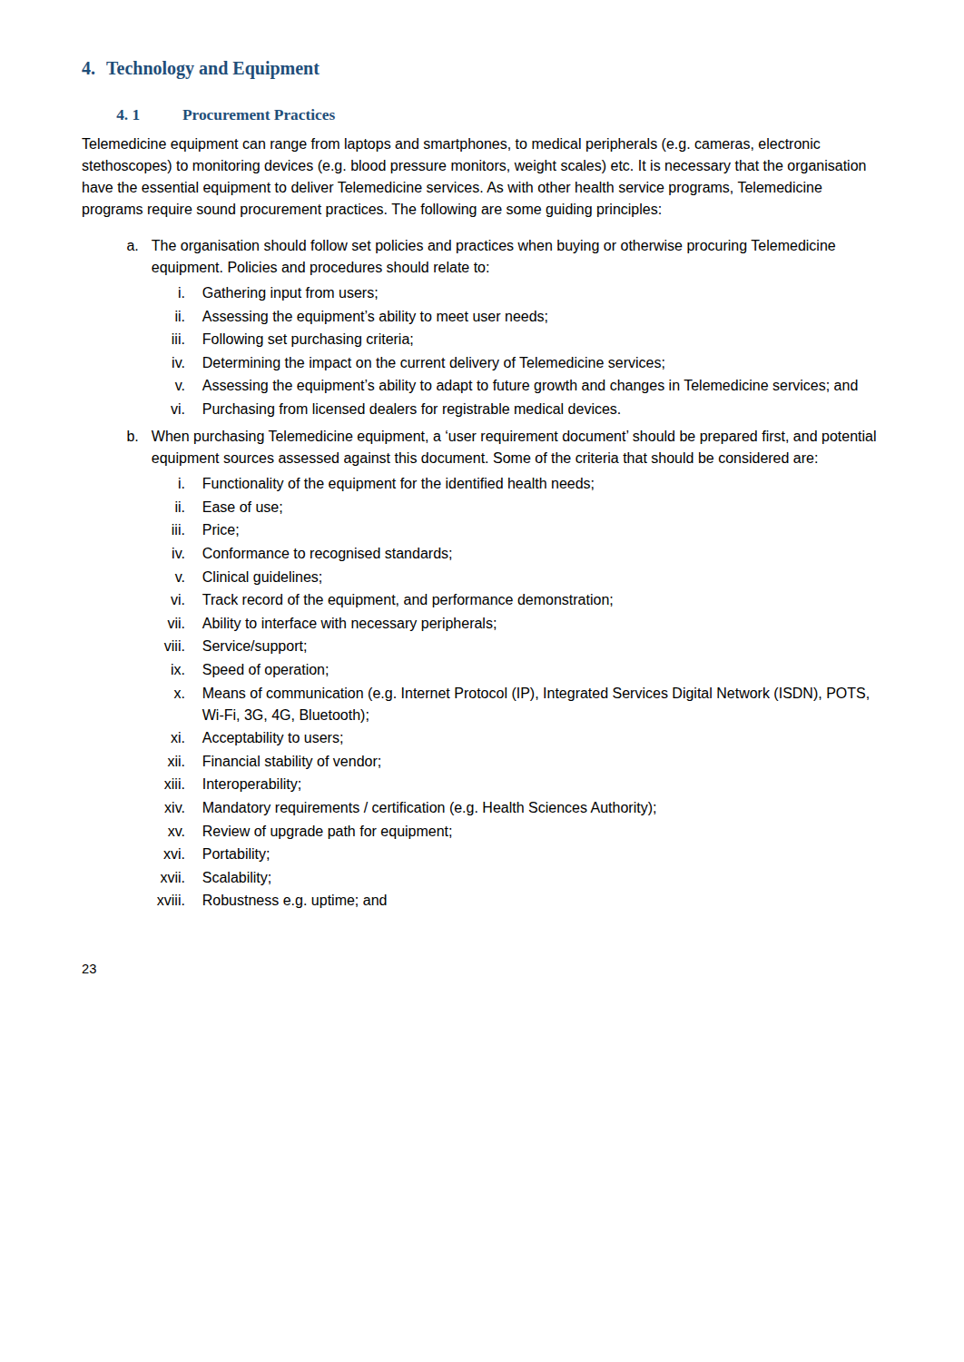4. Technology and Equipment
4. 1 Procurement Practices
Telemedicine equipment can range from laptops and smartphones, to medical peripherals (e.g. cameras, electronic stethoscopes) to monitoring devices (e.g. blood pressure monitors, weight scales) etc. It is necessary that the organisation have the essential equipment to deliver Telemedicine services. As with other health service programs, Telemedicine programs require sound procurement practices. The following are some guiding principles:
The organisation should follow set policies and practices when buying or otherwise procuring Telemedicine equipment. Policies and procedures should relate to:
Gathering input from users;
Assessing the equipment’s ability to meet user needs;
Following set purchasing criteria;
Determining the impact on the current delivery of Telemedicine services;
Assessing the equipment’s ability to adapt to future growth and changes in Telemedicine services; and
Purchasing from licensed dealers for registrable medical devices.
When purchasing Telemedicine equipment, a ‘user requirement document’ should be prepared first, and potential equipment sources assessed against this document. Some of the criteria that should be considered are:
Functionality of the equipment for the identified health needs;
Ease of use;
Price;
Conformance to recognised standards;
Clinical guidelines;
Track record of the equipment, and performance demonstration;
Ability to interface with necessary peripherals;
Service/support;
Speed of operation;
Means of communication (e.g. Internet Protocol (IP), Integrated Services Digital Network (ISDN), POTS, Wi-Fi, 3G, 4G, Bluetooth);
Acceptability to users;
Financial stability of vendor;
Interoperability;
Mandatory requirements / certification (e.g. Health Sciences Authority);
Review of upgrade path for equipment;
Portability;
Scalability;
Robustness e.g. uptime; and
23